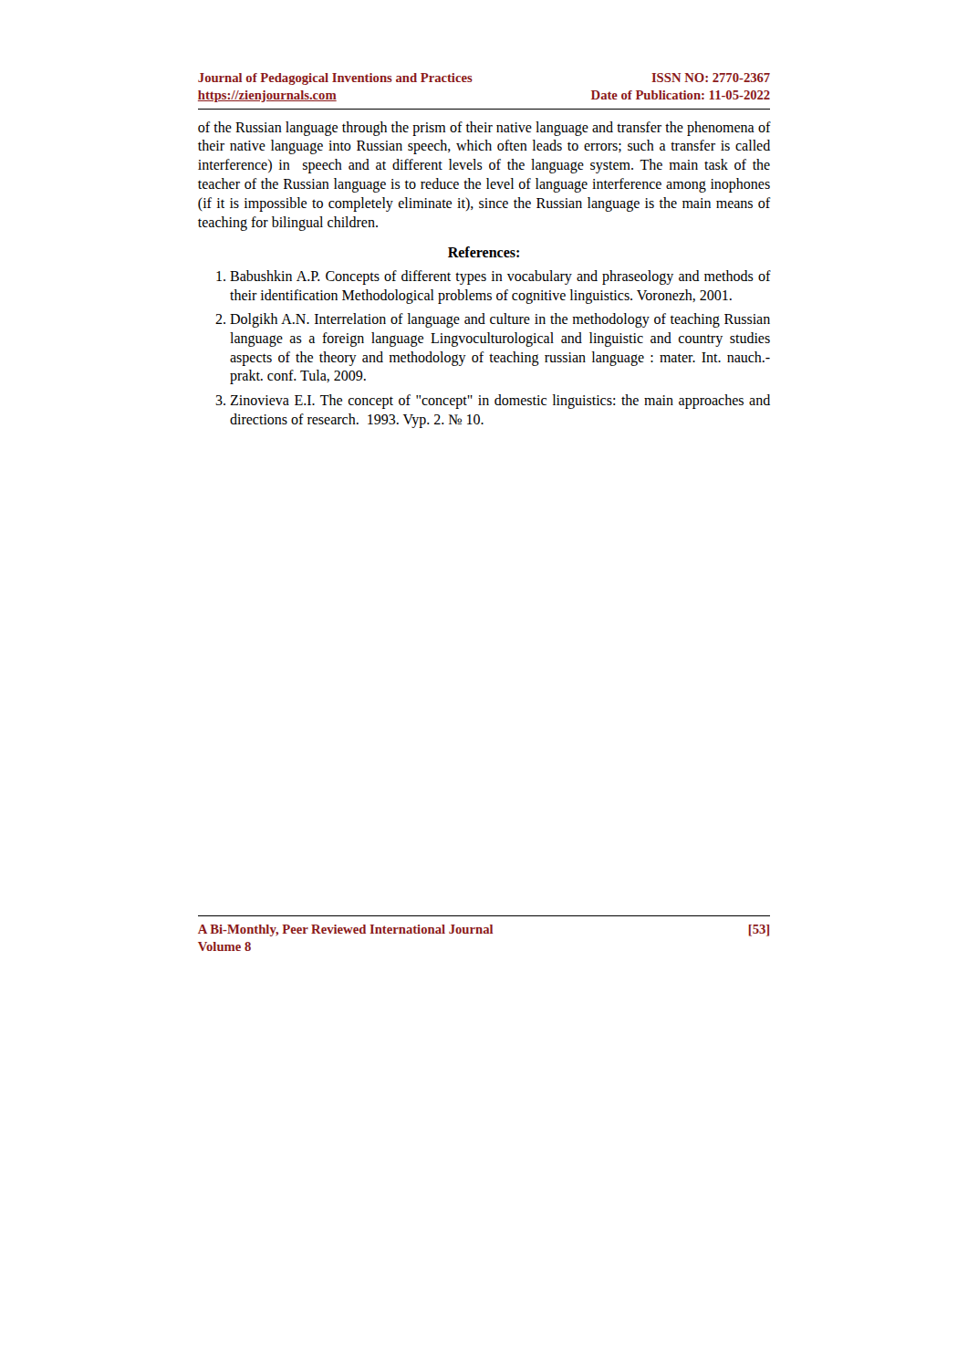Journal of Pedagogical Inventions and Practices
https://zienjournals.com
ISSN NO: 2770-2367
Date of Publication: 11-05-2022
of the Russian language through the prism of their native language and transfer the phenomena of their native language into Russian speech, which often leads to errors; such a transfer is called interference) in speech and at different levels of the language system. The main task of the teacher of the Russian language is to reduce the level of language interference among inophones (if it is impossible to completely eliminate it), since the Russian language is the main means of teaching for bilingual children.
References:
Babushkin A.P. Concepts of different types in vocabulary and phraseology and methods of their identification Methodological problems of cognitive linguistics. Voronezh, 2001.
Dolgikh A.N. Interrelation of language and culture in the methodology of teaching Russian language as a foreign language Lingvoculturological and linguistic and country studies aspects of the theory and methodology of teaching russian language : mater. Int. nauch.-prakt. conf. Tula, 2009.
Zinovieva E.I. The concept of "concept" in domestic linguistics: the main approaches and directions of research. 1993. Vyp. 2. № 10.
A Bi-Monthly, Peer Reviewed International Journal
Volume 8
[53]